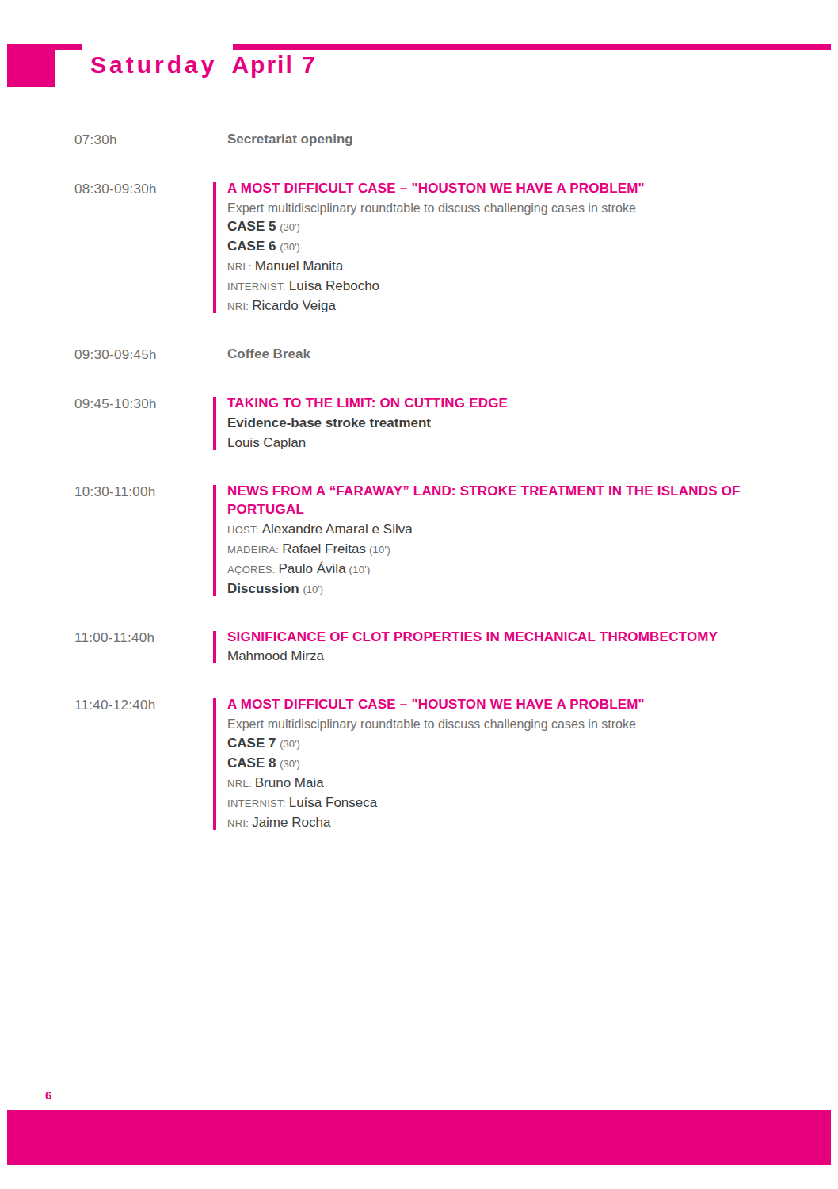Saturday April 7
07:30h
Secretariat opening
08:30-09:30h
A most difficult case – "Houston we have a problem"
Expert multidisciplinary roundtable to discuss challenging cases in stroke
CASE 5 (30')
CASE 6 (30')
NRL: Manuel Manita
INTERNIST: Luísa Rebocho
NRI: Ricardo Veiga
09:30-09:45h
Coffee Break
09:45-10:30h
Taking to the limit: on cutting edge
Evidence-base stroke treatment
Louis Caplan
10:30-11:00h
News from a “faraway” land: stroke treatment in the islands of Portugal
HOST: Alexandre Amaral e Silva
MADEIRA: Rafael Freitas (10')
AÇORES: Paulo Ávila (10')
Discussion (10')
11:00-11:40h
Significance of clot properties in mechanical thrombectomy
Mahmood Mirza
11:40-12:40h
A most difficult case – "Houston we have a problem"
Expert multidisciplinary roundtable to discuss challenging cases in stroke
CASE 7 (30')
CASE 8 (30')
NRL: Bruno Maia
INTERNIST: Luísa Fonseca
NRI: Jaime Rocha
6